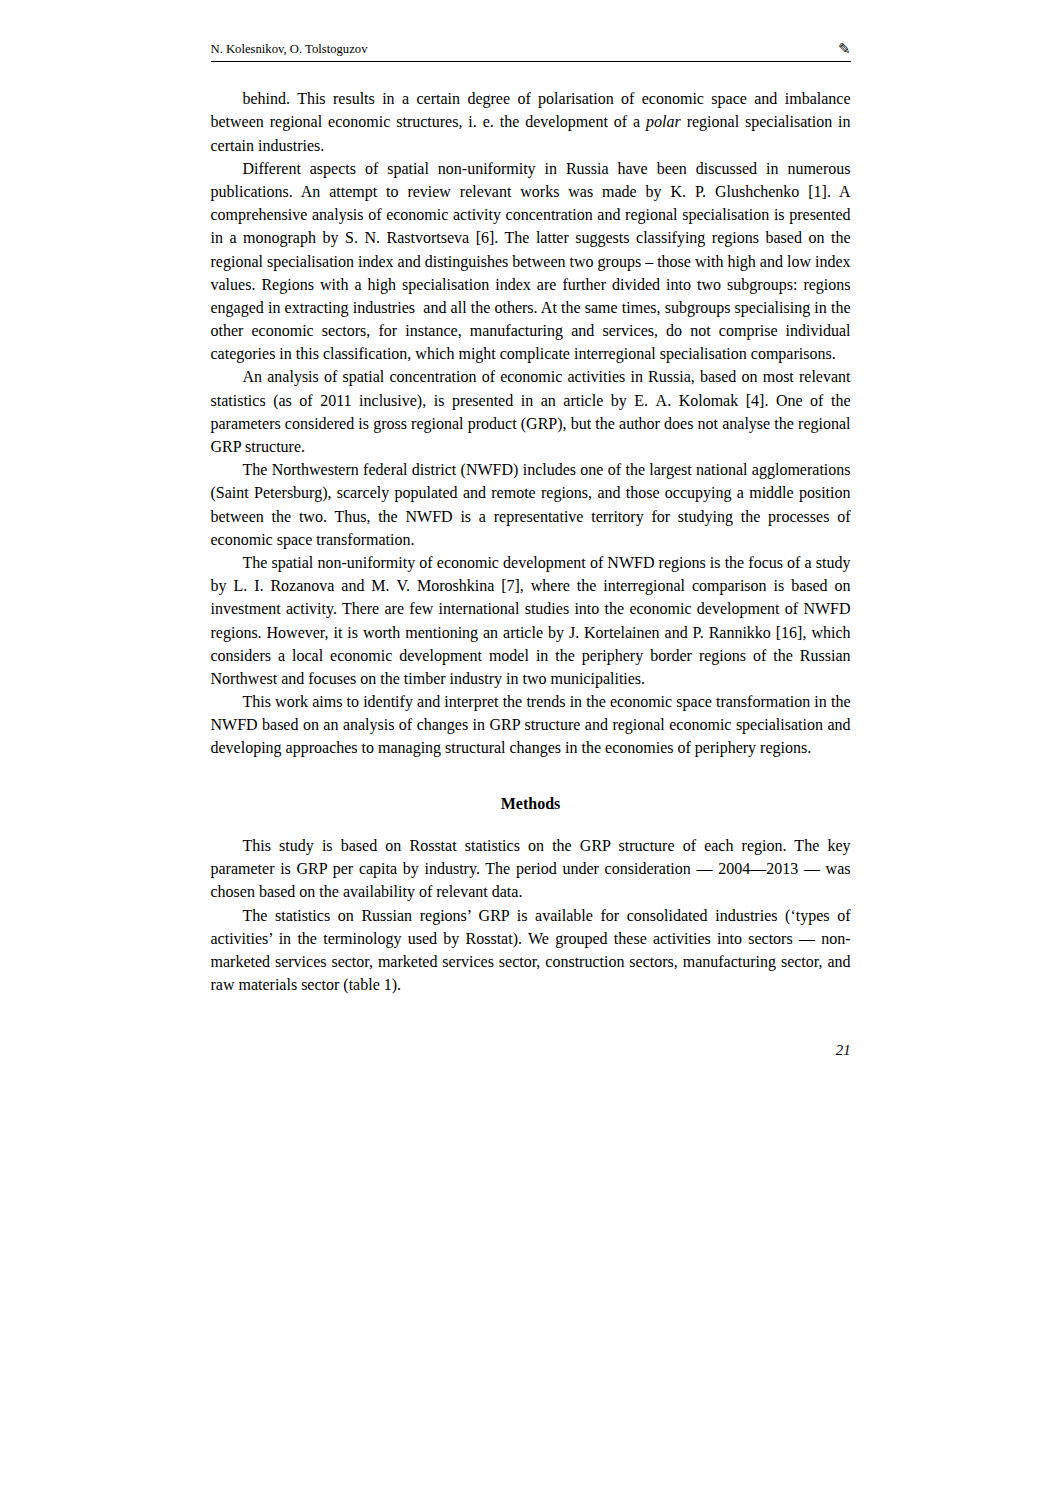N. Kolesnikov, O. Tolstoguzov ✎
behind. This results in a certain degree of polarisation of economic space and imbalance between regional economic structures, i. e. the development of a polar regional specialisation in certain industries.
Different aspects of spatial non-uniformity in Russia have been discussed in numerous publications. An attempt to review relevant works was made by K. P. Glushchenko [1]. A comprehensive analysis of economic activity concentration and regional specialisation is presented in a monograph by S. N. Rastvortseva [6]. The latter suggests classifying regions based on the regional specialisation index and distinguishes between two groups – those with high and low index values. Regions with a high specialisation index are further divided into two subgroups: regions engaged in extracting industries and all the others. At the same times, subgroups specialising in the other economic sectors, for instance, manufacturing and services, do not comprise individual categories in this classification, which might complicate interregional specialisation comparisons.
An analysis of spatial concentration of economic activities in Russia, based on most relevant statistics (as of 2011 inclusive), is presented in an article by E. A. Kolomak [4]. One of the parameters considered is gross regional product (GRP), but the author does not analyse the regional GRP structure.
The Northwestern federal district (NWFD) includes one of the largest national agglomerations (Saint Petersburg), scarcely populated and remote regions, and those occupying a middle position between the two. Thus, the NWFD is a representative territory for studying the processes of economic space transformation.
The spatial non-uniformity of economic development of NWFD regions is the focus of a study by L. I. Rozanova and M. V. Moroshkina [7], where the interregional comparison is based on investment activity. There are few international studies into the economic development of NWFD regions. However, it is worth mentioning an article by J. Kortelainen and P. Rannikko [16], which considers a local economic development model in the periphery border regions of the Russian Northwest and focuses on the timber industry in two municipalities.
This work aims to identify and interpret the trends in the economic space transformation in the NWFD based on an analysis of changes in GRP structure and regional economic specialisation and developing approaches to managing structural changes in the economies of periphery regions.
Methods
This study is based on Rosstat statistics on the GRP structure of each region. The key parameter is GRP per capita by industry. The period under consideration — 2004—2013 — was chosen based on the availability of relevant data.
The statistics on Russian regions’ GRP is available for consolidated industries (‘types of activities’ in the terminology used by Rosstat). We grouped these activities into sectors — non-marketed services sector, marketed services sector, construction sectors, manufacturing sector, and raw materials sector (table 1).
21